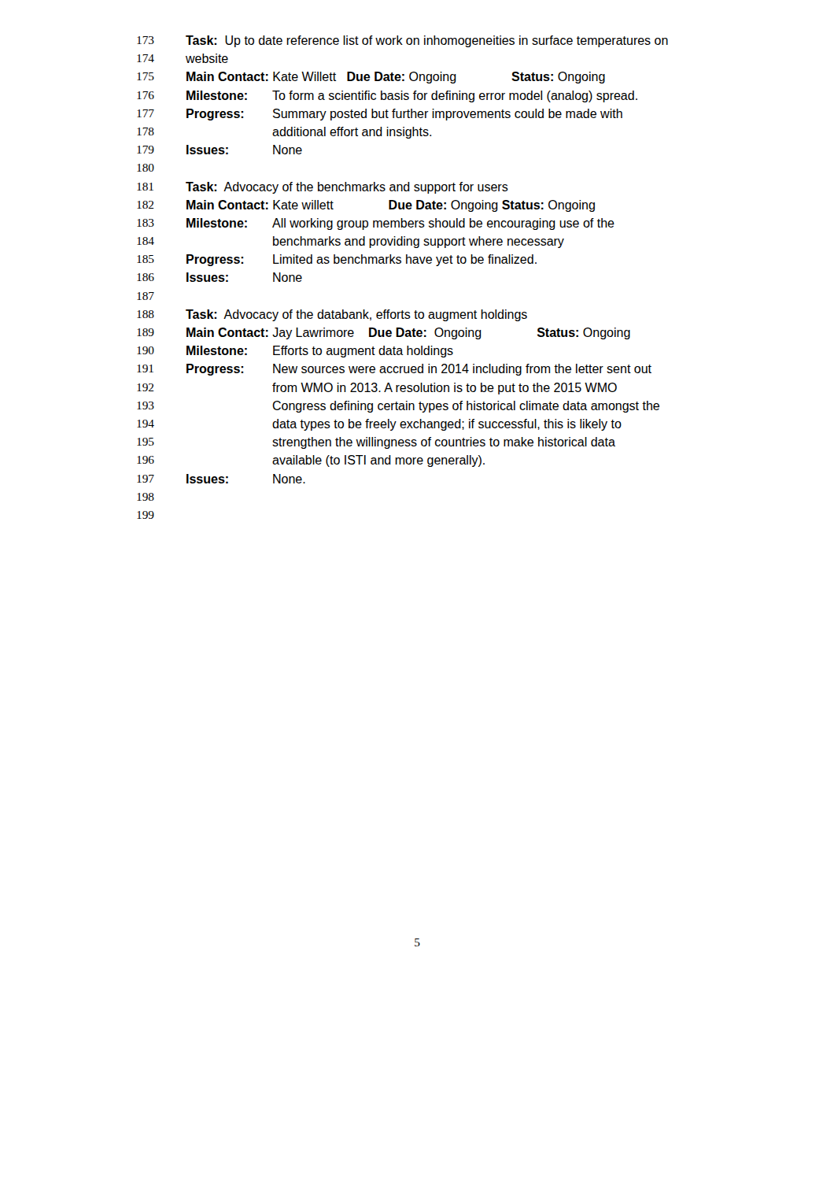| 173 | Task: Up to date reference list of work on inhomogeneities in surface temperatures on |
| 174 | website |
| 175 | Main Contact: Kate Willett Due Date: Ongoing Status: Ongoing |
| 176 | Milestone: To form a scientific basis for defining error model (analog) spread. |
| 177 | Progress: Summary posted but further improvements could be made with |
| 178 | additional effort and insights. |
| 179 | Issues: None |
| 180 | |
| 181 | Task: Advocacy of the benchmarks and support for users |
| 182 | Main Contact: Kate willett Due Date: Ongoing Status: Ongoing |
| 183 | Milestone: All working group members should be encouraging use of the |
| 184 | benchmarks and providing support where necessary |
| 185 | Progress: Limited as benchmarks have yet to be finalized. |
| 186 | Issues: None |
| 187 | |
| 188 | Task: Advocacy of the databank, efforts to augment holdings |
| 189 | Main Contact: Jay Lawrimore Due Date: Ongoing Status: Ongoing |
| 190 | Milestone: Efforts to augment data holdings |
| 191 | Progress: New sources were accrued in 2014 including from the letter sent out |
| 192 | from WMO in 2013. A resolution is to be put to the 2015 WMO |
| 193 | Congress defining certain types of historical climate data amongst the |
| 194 | data types to be freely exchanged; if successful, this is likely to |
| 195 | strengthen the willingness of countries to make historical data |
| 196 | available (to ISTI and more generally). |
| 197 | Issues: None. |
| 198 | |
| 199 | |
5